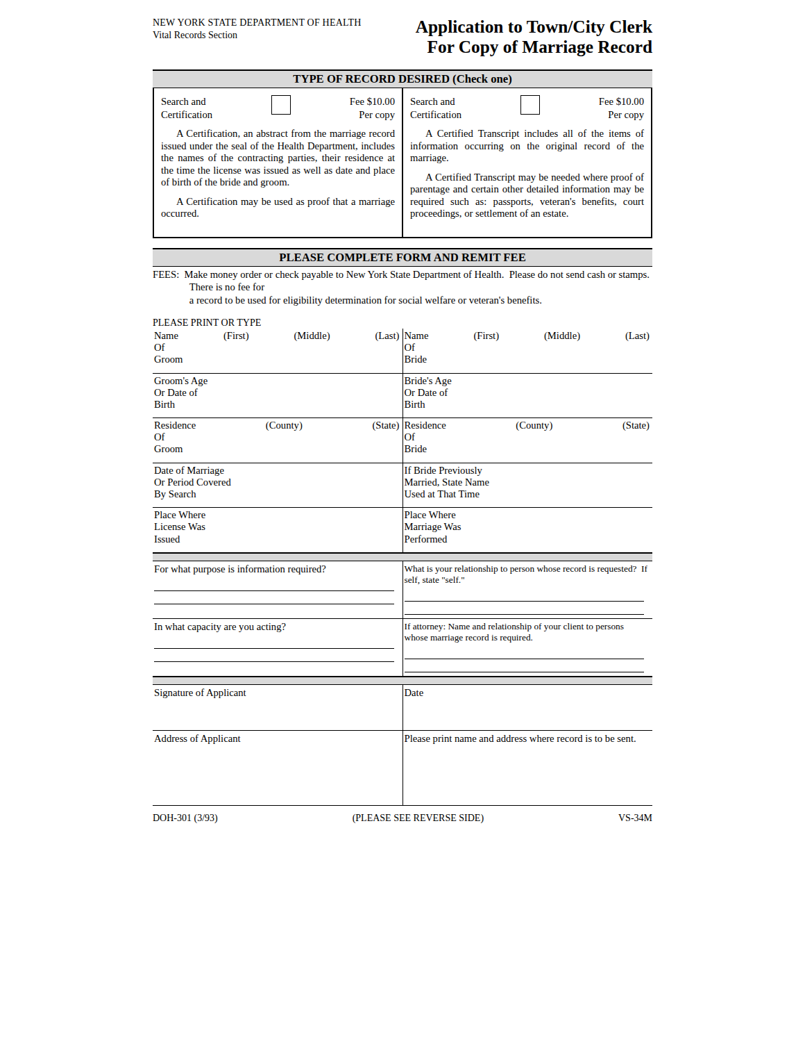NEW YORK STATE DEPARTMENT OF HEALTH
Vital Records Section
Application to Town/City Clerk
For Copy of Marriage Record
TYPE OF RECORD DESIRED (Check one)
| Search and Certification Fee $10.00 Per copy A Certification, an abstract from the marriage record issued under the seal of the Health Department, includes the names of the contracting parties, their residence at the time the license was issued as well as date and place of birth of the bride and groom. A Certification may be used as proof that a marriage occurred. | Search and Certification Fee $10.00 Per copy A Certified Transcript includes all of the items of information occurring on the original record of the marriage. A Certified Transcript may be needed where proof of parentage and certain other detailed information may be required such as: passports, veteran's benefits, court proceedings, or settlement of an estate. |
PLEASE COMPLETE FORM AND REMIT FEE
FEES: Make money order or check payable to New York State Department of Health. Please do not send cash or stamps. There is no fee for a record to be used for eligibility determination for social welfare or veteran's benefits.
PLEASE PRINT OR TYPE
| Name (First) (Middle) (Last) Of Groom | Name (First) (Middle) (Last) Of Bride |
| Groom's Age Or Date of Birth | Bride's Age Or Date of Birth |
| Residence (County) (State) Of Groom | Residence (County) (State) Of Bride |
| Date of Marriage Or Period Covered By Search | If Bride Previously Married, State Name Used at That Time |
| Place Where License Was Issued | Place Where Marriage Was Performed |
| For what purpose is information required? | What is your relationship to person whose record is requested? If self, state "self." |
| In what capacity are you acting? | If attorney: Name and relationship of your client to persons whose marriage record is required. |
| Signature of Applicant | Date |
| Address of Applicant | Please print name and address where record is to be sent. |
DOH-301 (3/93)
(PLEASE SEE REVERSE SIDE)
VS-34M